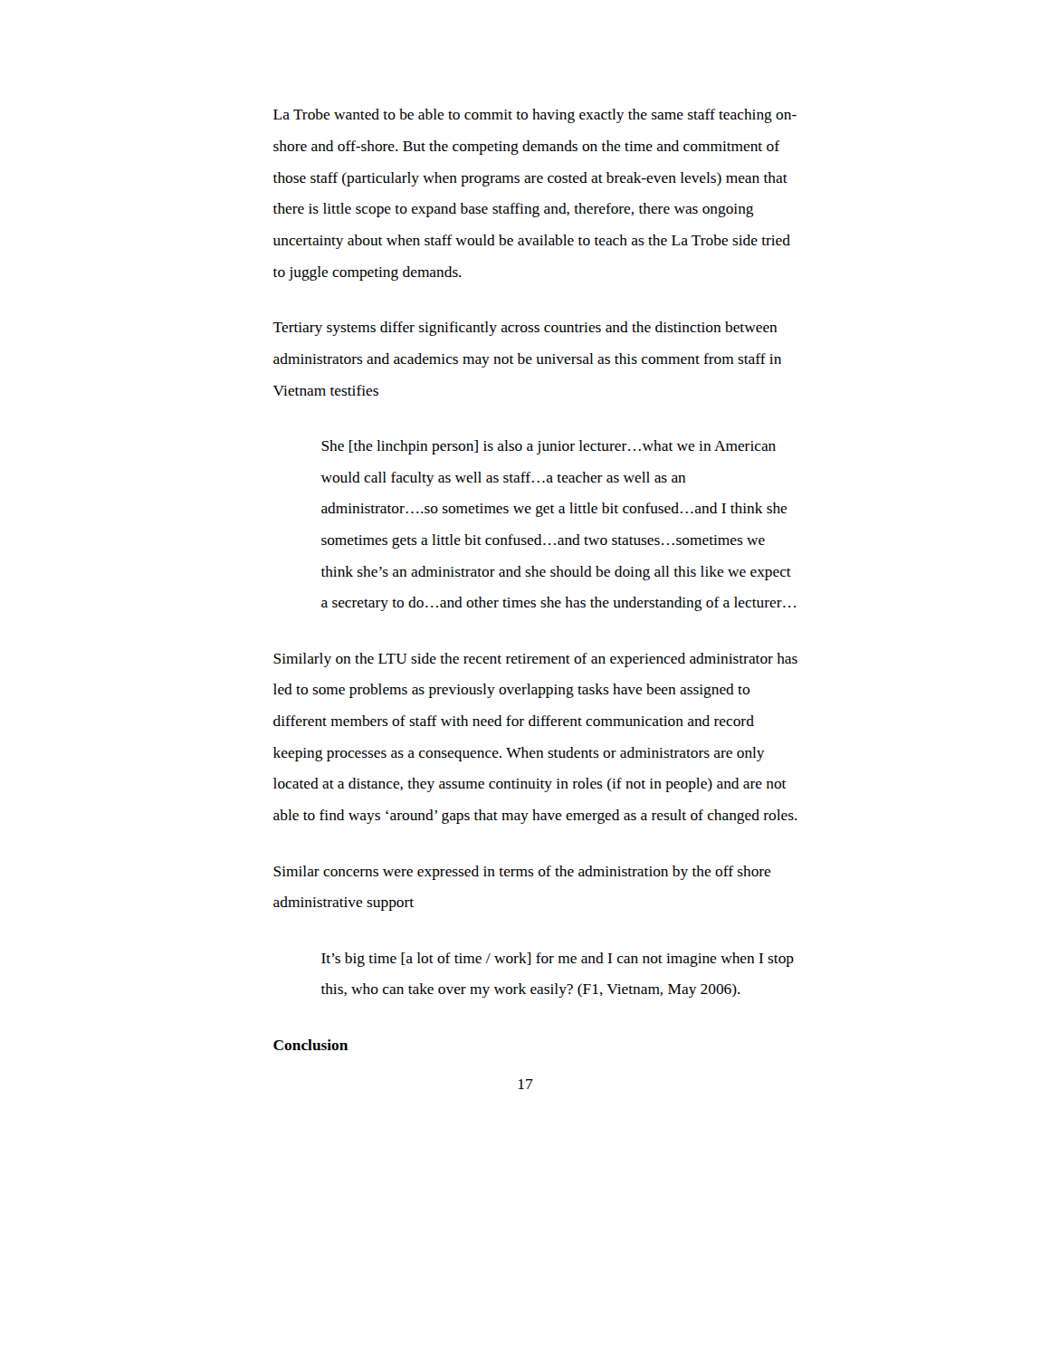La Trobe wanted to be able to commit to having exactly the same staff teaching on-shore and off-shore. But the competing demands on the time and commitment of those staff (particularly when programs are costed at break-even levels) mean that there is little scope to expand base staffing and, therefore, there was ongoing uncertainty about when staff would be available to teach as the La Trobe side tried to juggle competing demands.
Tertiary systems differ significantly across countries and the distinction between administrators and academics may not be universal as this comment from staff in Vietnam testifies
She [the linchpin person] is also a junior lecturer…what we in American would call faculty as well as staff…a teacher as well as an administrator….so sometimes we get a little bit confused…and I think she sometimes gets a little bit confused…and two statuses…sometimes we think she’s an administrator and she should be doing all this like we expect a secretary to do…and other times she has the understanding of a lecturer…
Similarly on the LTU side the recent retirement of an experienced administrator has led to some problems as previously overlapping tasks have been assigned to different members of staff with need for different communication and record keeping processes as a consequence. When students or administrators are only located at a distance, they assume continuity in roles (if not in people) and are not able to find ways ‘around’ gaps that may have emerged as a result of changed roles.
Similar concerns were expressed in terms of the administration by the off shore administrative support
It’s big time [a lot of time / work] for me and I can not imagine when I stop this, who can take over my work easily? (F1, Vietnam, May 2006).
Conclusion
17